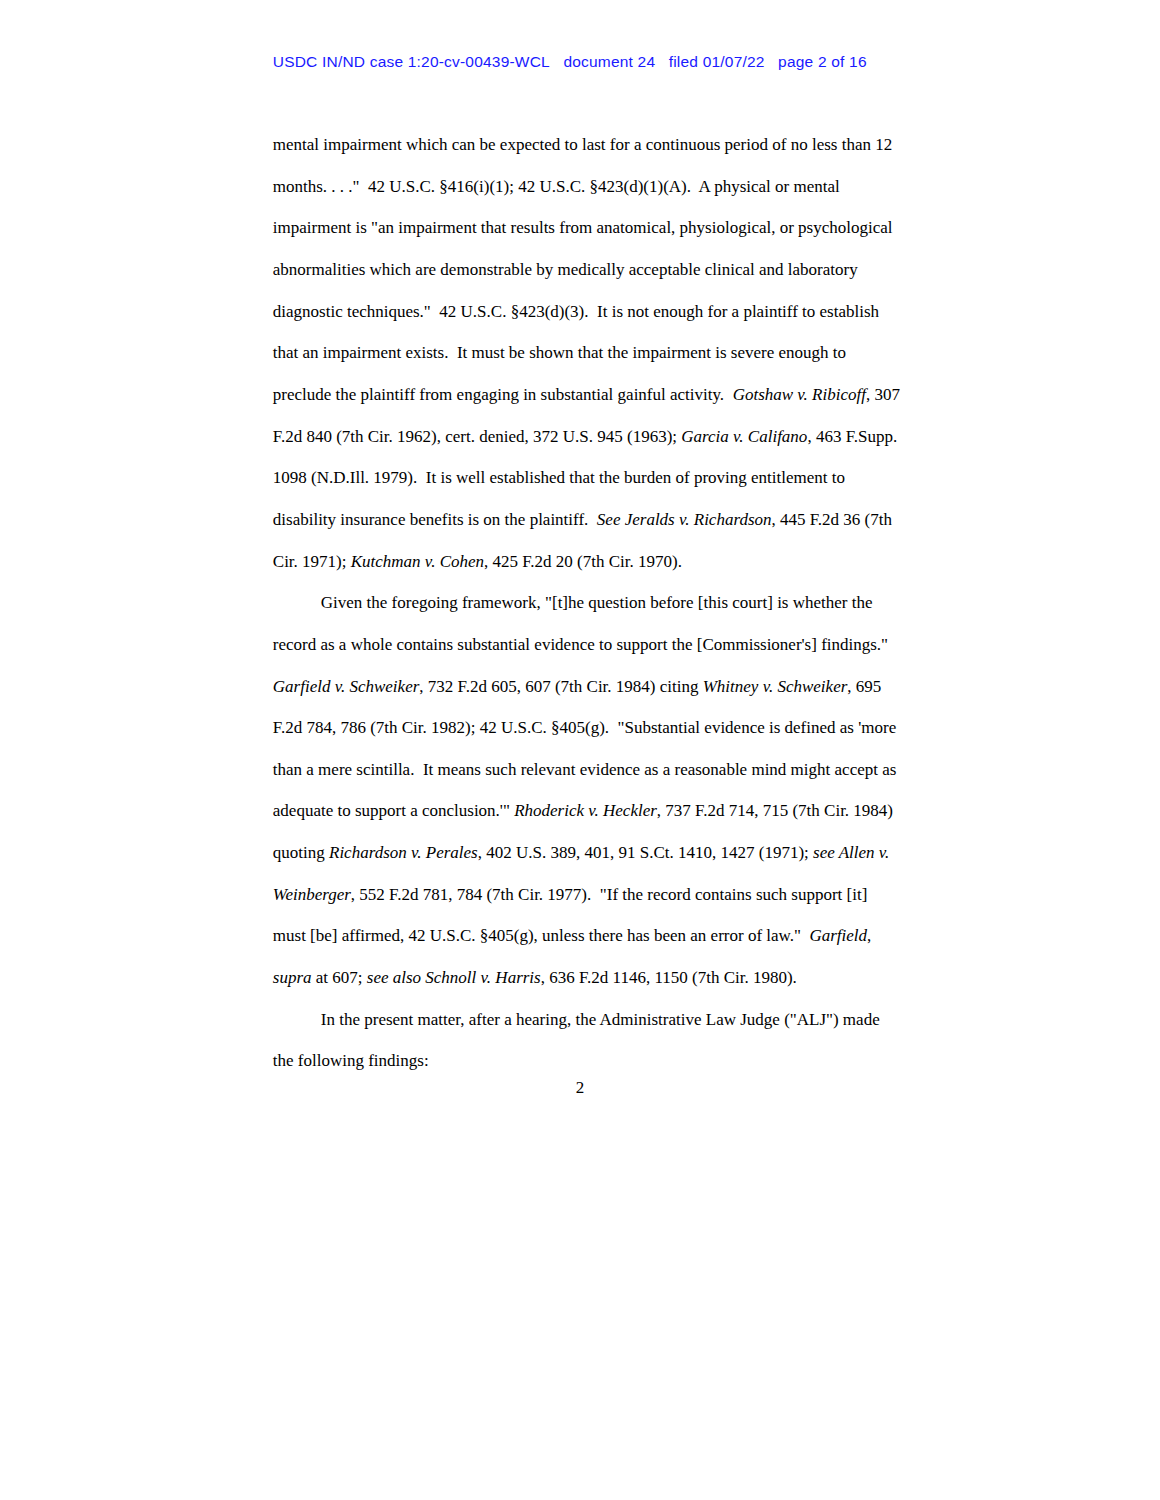USDC IN/ND case 1:20-cv-00439-WCL document 24 filed 01/07/22 page 2 of 16
mental impairment which can be expected to last for a continuous period of no less than 12 months. . . ." 42 U.S.C. §416(i)(1); 42 U.S.C. §423(d)(1)(A). A physical or mental impairment is "an impairment that results from anatomical, physiological, or psychological abnormalities which are demonstrable by medically acceptable clinical and laboratory diagnostic techniques." 42 U.S.C. §423(d)(3). It is not enough for a plaintiff to establish that an impairment exists. It must be shown that the impairment is severe enough to preclude the plaintiff from engaging in substantial gainful activity. Gotshaw v. Ribicoff, 307 F.2d 840 (7th Cir. 1962), cert. denied, 372 U.S. 945 (1963); Garcia v. Califano, 463 F.Supp. 1098 (N.D.Ill. 1979). It is well established that the burden of proving entitlement to disability insurance benefits is on the plaintiff. See Jeralds v. Richardson, 445 F.2d 36 (7th Cir. 1971); Kutchman v. Cohen, 425 F.2d 20 (7th Cir. 1970).
Given the foregoing framework, "[t]he question before [this court] is whether the record as a whole contains substantial evidence to support the [Commissioner's] findings." Garfield v. Schweiker, 732 F.2d 605, 607 (7th Cir. 1984) citing Whitney v. Schweiker, 695 F.2d 784, 786 (7th Cir. 1982); 42 U.S.C. §405(g). "Substantial evidence is defined as 'more than a mere scintilla. It means such relevant evidence as a reasonable mind might accept as adequate to support a conclusion.'" Rhoderick v. Heckler, 737 F.2d 714, 715 (7th Cir. 1984) quoting Richardson v. Perales, 402 U.S. 389, 401, 91 S.Ct. 1410, 1427 (1971); see Allen v. Weinberger, 552 F.2d 781, 784 (7th Cir. 1977). "If the record contains such support [it] must [be] affirmed, 42 U.S.C. §405(g), unless there has been an error of law." Garfield, supra at 607; see also Schnoll v. Harris, 636 F.2d 1146, 1150 (7th Cir. 1980).
In the present matter, after a hearing, the Administrative Law Judge ("ALJ") made the following findings:
2